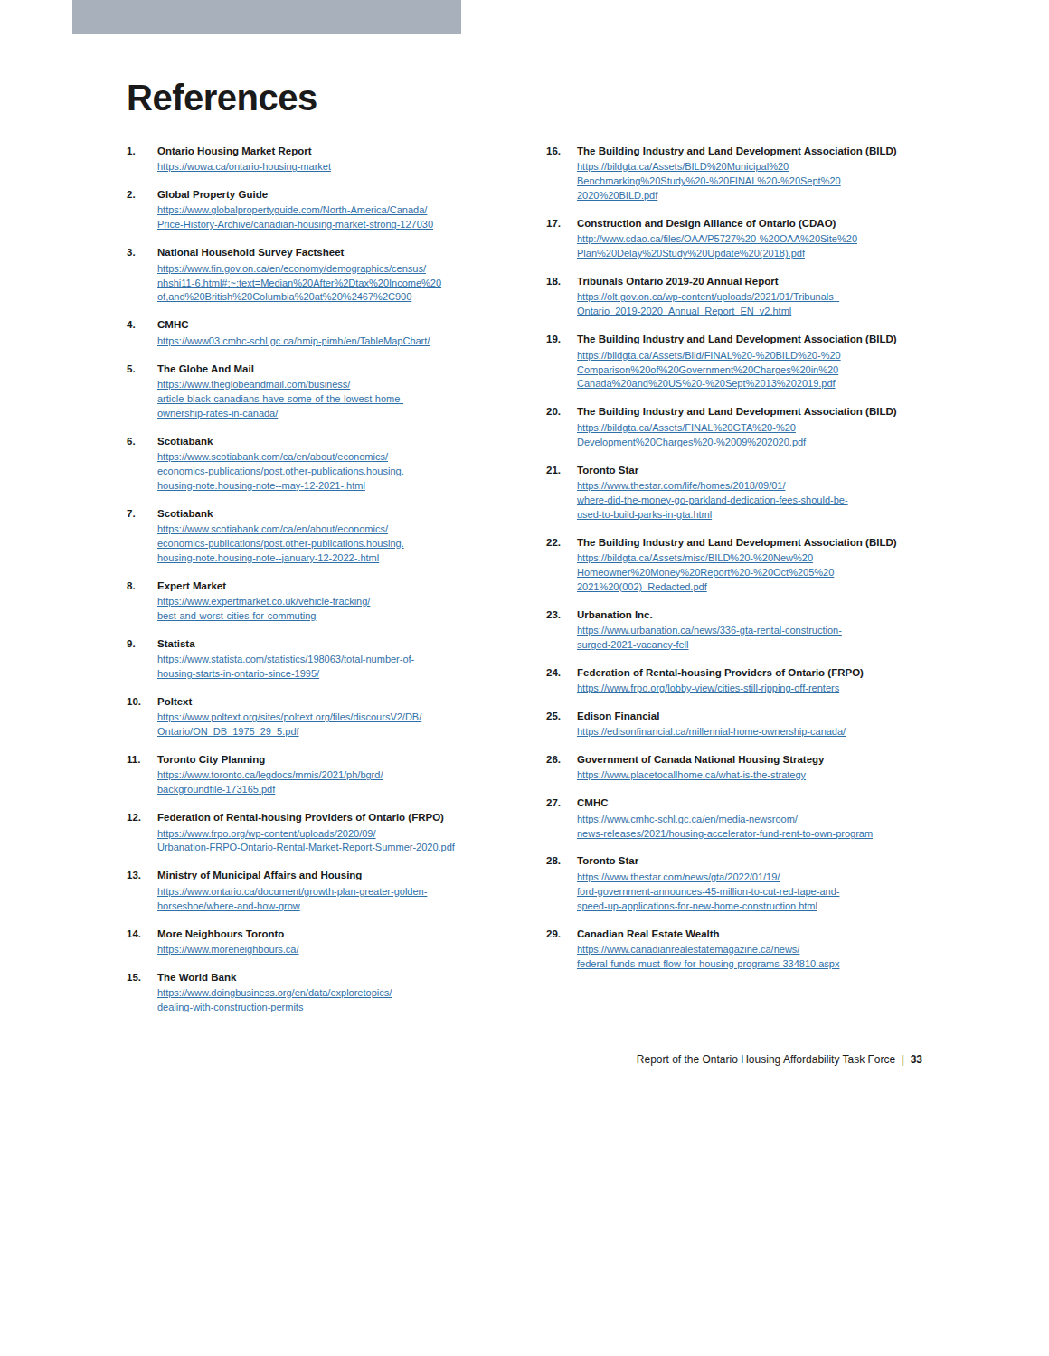References
1. Ontario Housing Market Report https://wowa.ca/ontario-housing-market
2. Global Property Guide https://www.globalpropertyguide.com/North-America/Canada/
Price-History-Archive/canadian-housing-market-strong-127030
3. National Household Survey Factsheet https://www.fin.gov.on.ca/en/economy/demographics/census/
nhshi11-6.html#:~:text=Median%20After%2Dtax%20Income%20
of,and%20British%20Columbia%20at%20%2467%2C900
4. CMHC https://www03.cmhc-schl.gc.ca/hmip-pimh/en/TableMapChart/
5. The Globe And Mail https://www.theglobeandmail.com/business/
article-black-canadians-have-some-of-the-lowest-home-
ownership-rates-in-canada/
6. Scotiabank https://www.scotiabank.com/ca/en/about/economics/
economics-publications/post.other-publications.housing.
housing-note.housing-note--may-12-2021-.html
7. Scotiabank https://www.scotiabank.com/ca/en/about/economics/
economics-publications/post.other-publications.housing.
housing-note.housing-note--january-12-2022-.html
8. Expert Market https://www.expertmarket.co.uk/vehicle-tracking/
best-and-worst-cities-for-commuting
9. Statista https://www.statista.com/statistics/198063/total-number-of-
housing-starts-in-ontario-since-1995/
10. Poltext https://www.poltext.org/sites/poltext.org/files/discoursV2/DB/
Ontario/ON_DB_1975_29_5.pdf
11. Toronto City Planning https://www.toronto.ca/legdocs/mmis/2021/ph/bgrd/
backgroundfile-173165.pdf
12. Federation of Rental-housing Providers of Ontario (FRPO) https://www.frpo.org/wp-content/uploads/2020/09/
Urbanation-FRPO-Ontario-Rental-Market-Report-Summer-2020.pdf
13. Ministry of Municipal Affairs and Housing https://www.ontario.ca/document/growth-plan-greater-golden-
horseshoe/where-and-how-grow
14. More Neighbours Toronto https://www.moreneighbours.ca/
15. The World Bank https://www.doingbusiness.org/en/data/exploretopics/
dealing-with-construction-permits
16. The Building Industry and Land Development Association (BILD) https://bildgta.ca/Assets/BILD%20Municipal%20
Benchmarking%20Study%20-%20FINAL%20-%20Sept%20
2020%20BILD.pdf
17. Construction and Design Alliance of Ontario (CDAO) http://www.cdao.ca/files/OAA/P5727%20-%20OAA%20Site%20
Plan%20Delay%20Study%20Update%20(2018).pdf
18. Tribunals Ontario 2019-20 Annual Report https://olt.gov.on.ca/wp-content/uploads/2021/01/Tribunals_
Ontario_2019-2020_Annual_Report_EN_v2.html
19. The Building Industry and Land Development Association (BILD) https://bildgta.ca/Assets/Bild/FINAL%20-%20BILD%20-%20
Comparison%20of%20Government%20Charges%20in%20
Canada%20and%20US%20-%20Sept%2013%202019.pdf
20. The Building Industry and Land Development Association (BILD) https://bildgta.ca/Assets/FINAL%20GTA%20-%20
Development%20Charges%20-%2009%202020.pdf
21. Toronto Star https://www.thestar.com/life/homes/2018/09/01/
where-did-the-money-go-parkland-dedication-fees-should-be-
used-to-build-parks-in-gta.html
22. The Building Industry and Land Development Association (BILD) https://bildgta.ca/Assets/misc/BILD%20-%20New%20
Homeowner%20Money%20Report%20-%20Oct%205%20
2021%20(002)_Redacted.pdf
23. Urbanation Inc. https://www.urbanation.ca/news/336-gta-rental-construction-
surged-2021-vacancy-fell
24. Federation of Rental-housing Providers of Ontario (FRPO) https://www.frpo.org/lobby-view/cities-still-ripping-off-renters
25. Edison Financial https://edisonfinancial.ca/millennial-home-ownership-canada/
26. Government of Canada National Housing Strategy https://www.placetocallhome.ca/what-is-the-strategy
27. CMHC https://www.cmhc-schl.gc.ca/en/media-newsroom/
news-releases/2021/housing-accelerator-fund-rent-to-own-program
28. Toronto Star https://www.thestar.com/news/gta/2022/01/19/
ford-government-announces-45-million-to-cut-red-tape-and-
speed-up-applications-for-new-home-construction.html
29. Canadian Real Estate Wealth https://www.canadianrealestatemagazine.ca/news/
federal-funds-must-flow-for-housing-programs-334810.aspx
Report of the Ontario Housing Affordability Task Force | 33